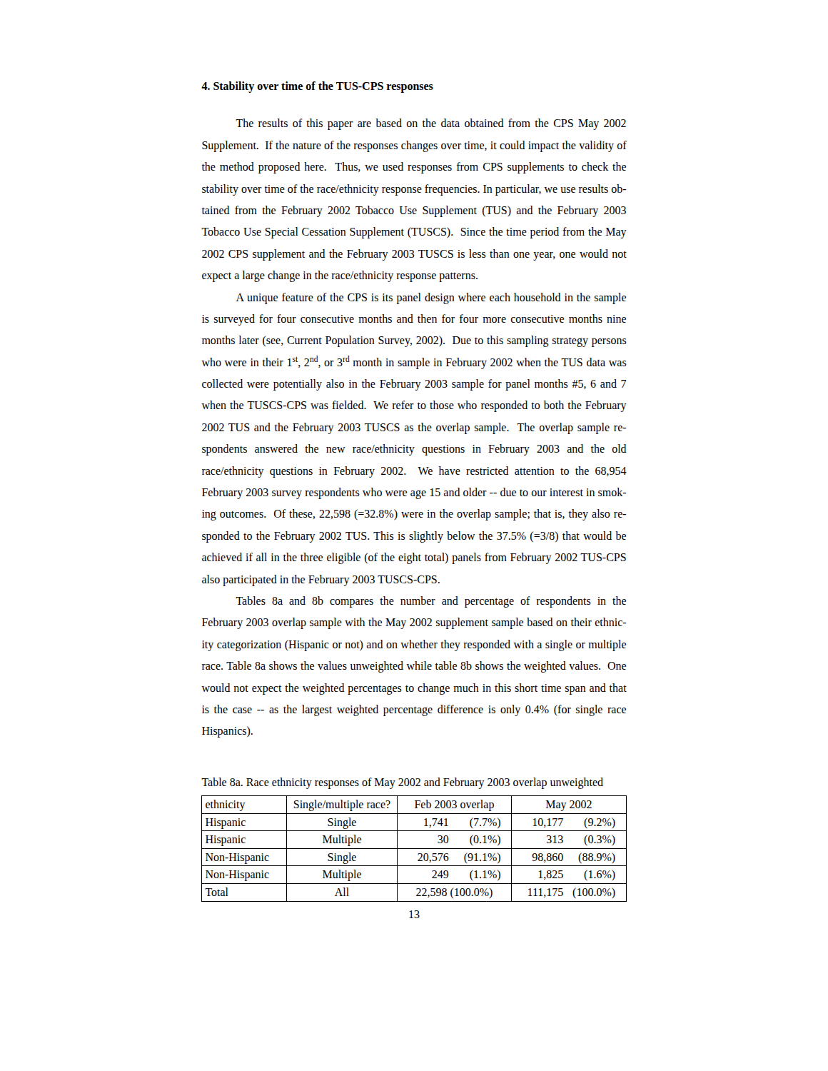4. Stability over time of the TUS-CPS responses
The results of this paper are based on the data obtained from the CPS May 2002 Supplement. If the nature of the responses changes over time, it could impact the validity of the method proposed here. Thus, we used responses from CPS supplements to check the stability over time of the race/ethnicity response frequencies. In particular, we use results obtained from the February 2002 Tobacco Use Supplement (TUS) and the February 2003 Tobacco Use Special Cessation Supplement (TUSCS). Since the time period from the May 2002 CPS supplement and the February 2003 TUSCS is less than one year, one would not expect a large change in the race/ethnicity response patterns.
A unique feature of the CPS is its panel design where each household in the sample is surveyed for four consecutive months and then for four more consecutive months nine months later (see, Current Population Survey, 2002). Due to this sampling strategy persons who were in their 1st, 2nd, or 3rd month in sample in February 2002 when the TUS data was collected were potentially also in the February 2003 sample for panel months #5, 6 and 7 when the TUSCS-CPS was fielded. We refer to those who responded to both the February 2002 TUS and the February 2003 TUSCS as the overlap sample. The overlap sample respondents answered the new race/ethnicity questions in February 2003 and the old race/ethnicity questions in February 2002. We have restricted attention to the 68,954 February 2003 survey respondents who were age 15 and older -- due to our interest in smoking outcomes. Of these, 22,598 (=32.8%) were in the overlap sample; that is, they also responded to the February 2002 TUS. This is slightly below the 37.5% (=3/8) that would be achieved if all in the three eligible (of the eight total) panels from February 2002 TUS-CPS also participated in the February 2003 TUSCS-CPS.
Tables 8a and 8b compares the number and percentage of respondents in the February 2003 overlap sample with the May 2002 supplement sample based on their ethnicity categorization (Hispanic or not) and on whether they responded with a single or multiple race. Table 8a shows the values unweighted while table 8b shows the weighted values. One would not expect the weighted percentages to change much in this short time span and that is the case -- as the largest weighted percentage difference is only 0.4% (for single race Hispanics).
Table 8a. Race ethnicity responses of May 2002 and February 2003 overlap unweighted
| ethnicity | Single/multiple race? | Feb 2003 overlap | May 2002 |
| Hispanic | Single | 1,741 (7.7%) | 10,177 (9.2%) |
| Hispanic | Multiple | 30 (0.1%) | 313 (0.3%) |
| Non-Hispanic | Single | 20,576 (91.1%) | 98,860 (88.9%) |
| Non-Hispanic | Multiple | 249 (1.1%) | 1,825 (1.6%) |
| Total | All | 22,598 (100.0%) | 111,175 (100.0%) |
13